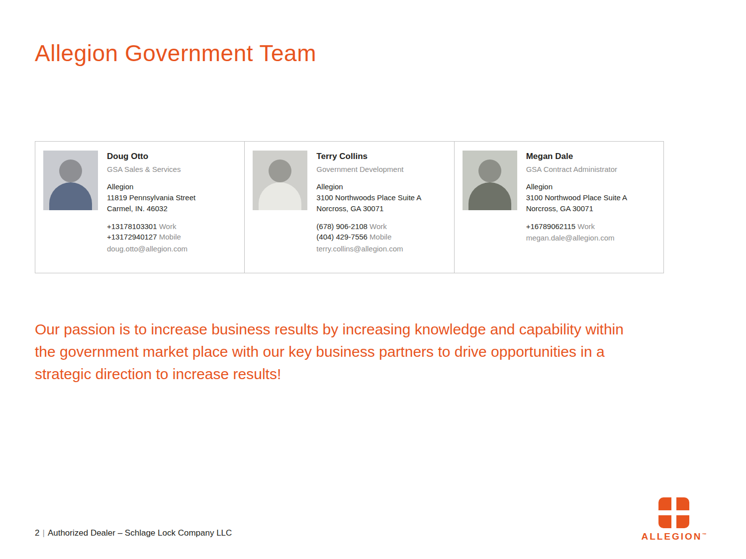Allegion Government Team
Doug Otto
GSA Sales & Services
Allegion
11819 Pennsylvania Street
Carmel, IN. 46032
+13178103301 Work
+13172940127 Mobile
doug.otto@allegion.com
Terry Collins
Government Development
Allegion
3100 Northwoods Place Suite A
Norcross, GA 30071
(678) 906-2108 Work
(404) 429-7556 Mobile
terry.collins@allegion.com
Megan Dale
GSA Contract Administrator
Allegion
3100 Northwood Place Suite A
Norcross, GA 30071
+16789062115 Work
megan.dale@allegion.com
Our passion is to increase business results by increasing knowledge and capability within the government market place with our key business partners to drive opportunities in a strategic direction to increase results!
2|Authorized Dealer – Schlage Lock Company LLC
ALLEGION™